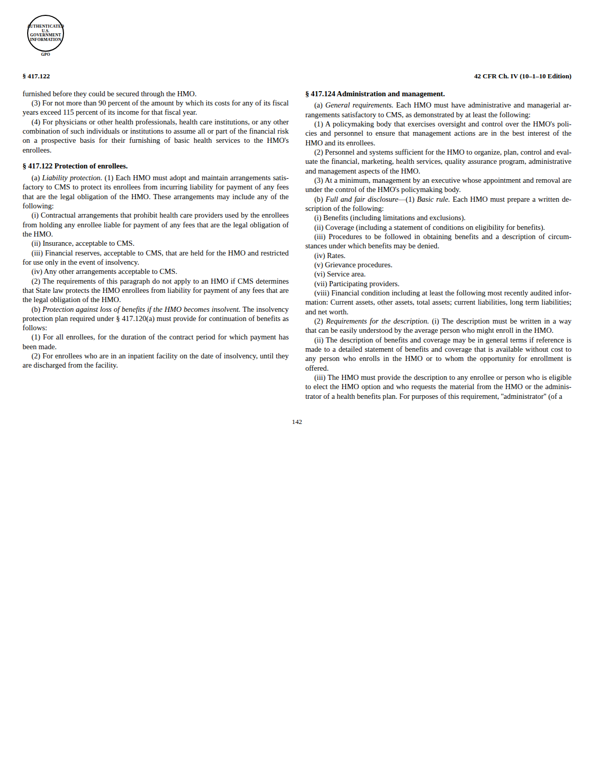AUTHENTICATED
U.S. GOVERNMENT
INFORMATION
GPO
§ 417.122 42 CFR Ch. IV (10–1–10 Edition)
furnished before they could be secured through the HMO.
(3) For not more than 90 percent of the amount by which its costs for any of its fiscal years exceed 115 percent of its income for that fiscal year.
(4) For physicians or other health professionals, health care institutions, or any other combination of such individuals or institutions to assume all or part of the financial risk on a prospective basis for their furnishing of basic health services to the HMO's enrollees.
§ 417.122 Protection of enrollees.
(a) Liability protection. (1) Each HMO must adopt and maintain arrangements satisfactory to CMS to protect its enrollees from incurring liability for payment of any fees that are the legal obligation of the HMO. These arrangements may include any of the following:
(i) Contractual arrangements that prohibit health care providers used by the enrollees from holding any enrollee liable for payment of any fees that are the legal obligation of the HMO.
(ii) Insurance, acceptable to CMS.
(iii) Financial reserves, acceptable to CMS, that are held for the HMO and restricted for use only in the event of insolvency.
(iv) Any other arrangements acceptable to CMS.
(2) The requirements of this paragraph do not apply to an HMO if CMS determines that State law protects the HMO enrollees from liability for payment of any fees that are the legal obligation of the HMO.
(b) Protection against loss of benefits if the HMO becomes insolvent. The insolvency protection plan required under § 417.120(a) must provide for continuation of benefits as follows:
(1) For all enrollees, for the duration of the contract period for which payment has been made.
(2) For enrollees who are in an inpatient facility on the date of insolvency, until they are discharged from the facility.
§ 417.124 Administration and management.
(a) General requirements. Each HMO must have administrative and managerial arrangements satisfactory to CMS, as demonstrated by at least the following:
(1) A policymaking body that exercises oversight and control over the HMO's policies and personnel to ensure that management actions are in the best interest of the HMO and its enrollees.
(2) Personnel and systems sufficient for the HMO to organize, plan, control and evaluate the financial, marketing, health services, quality assurance program, administrative and management aspects of the HMO.
(3) At a minimum, management by an executive whose appointment and removal are under the control of the HMO's policymaking body.
(b) Full and fair disclosure—(1) Basic rule. Each HMO must prepare a written description of the following:
(i) Benefits (including limitations and exclusions).
(ii) Coverage (including a statement of conditions on eligibility for benefits).
(iii) Procedures to be followed in obtaining benefits and a description of circumstances under which benefits may be denied.
(iv) Rates.
(v) Grievance procedures.
(vi) Service area.
(vii) Participating providers.
(viii) Financial condition including at least the following most recently audited information: Current assets, other assets, total assets; current liabilities, long term liabilities; and net worth.
(2) Requirements for the description. (i) The description must be written in a way that can be easily understood by the average person who might enroll in the HMO.
(ii) The description of benefits and coverage may be in general terms if reference is made to a detailed statement of benefits and coverage that is available without cost to any person who enrolls in the HMO or to whom the opportunity for enrollment is offered.
(iii) The HMO must provide the description to any enrollee or person who is eligible to elect the HMO option and who requests the material from the HMO or the administrator of a health benefits plan. For purposes of this requirement, ''administrator'' (of a
142